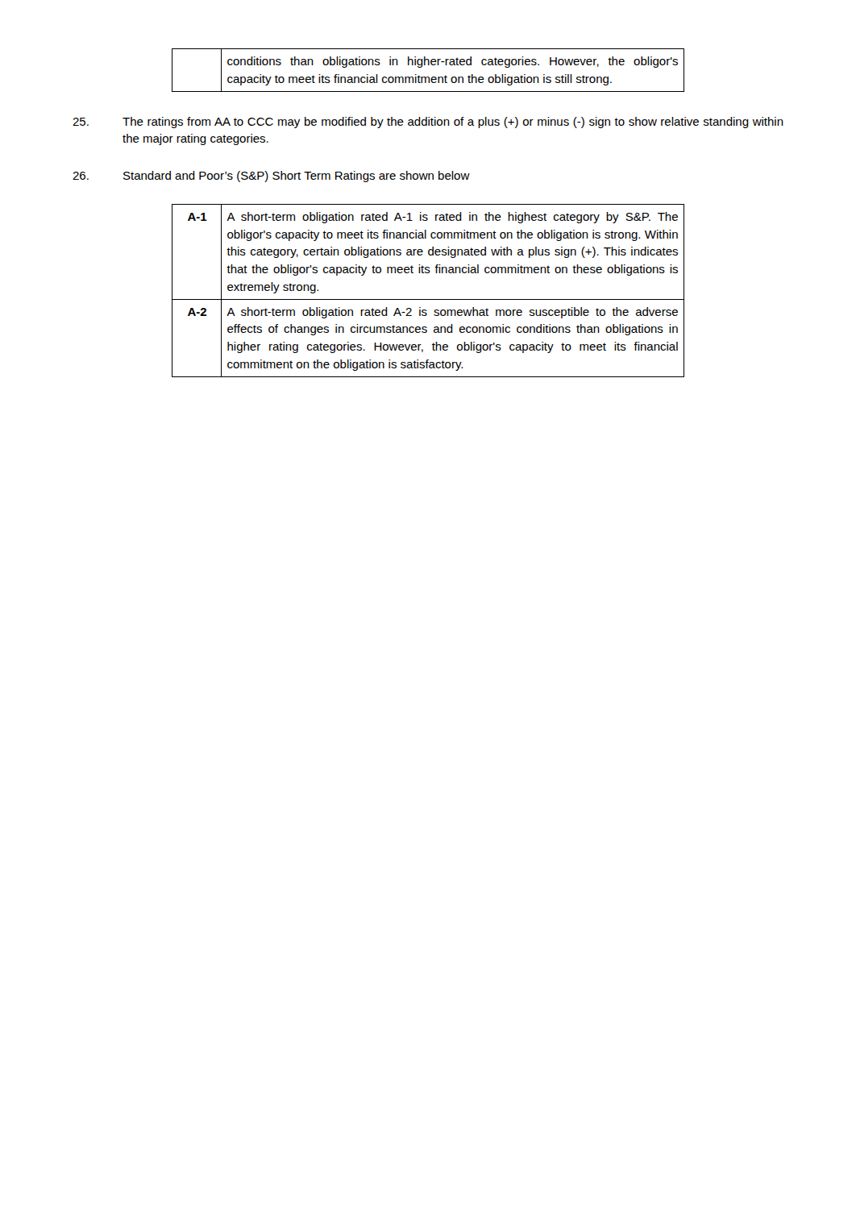| | conditions than obligations in higher-rated categories. However, the obligor's capacity to meet its financial commitment on the obligation is still strong. |
25.
The ratings from AA to CCC may be modified by the addition of a plus (+) or minus (-) sign to show relative standing within the major rating categories.
26.
Standard and Poor’s (S&P) Short Term Ratings are shown below
| A-1 | A short-term obligation rated A-1 is rated in the highest category by S&P. The obligor's capacity to meet its financial commitment on the obligation is strong. Within this category, certain obligations are designated with a plus sign (+). This indicates that the obligor's capacity to meet its financial commitment on these obligations is extremely strong. |
| A-2 | A short-term obligation rated A-2 is somewhat more susceptible to the adverse effects of changes in circumstances and economic conditions than obligations in higher rating categories. However, the obligor's capacity to meet its financial commitment on the obligation is satisfactory. |